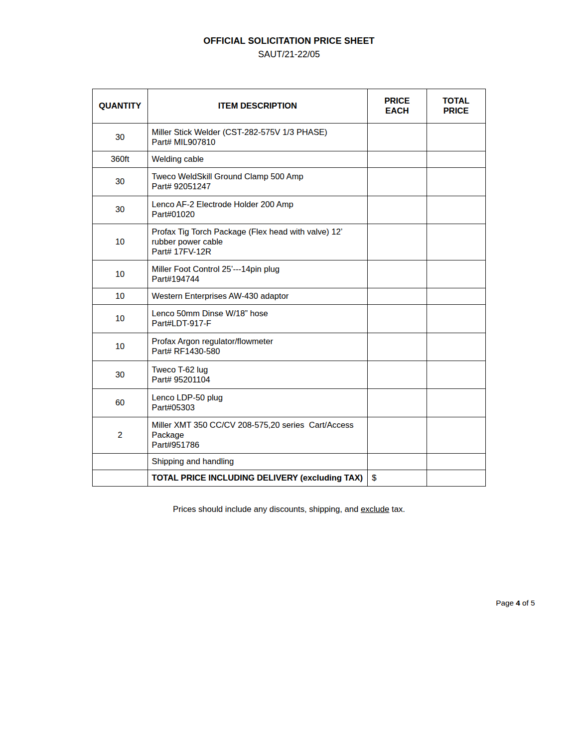OFFICIAL SOLICITATION PRICE SHEET
SAUT/21-22/05
| QUANTITY | ITEM DESCRIPTION | PRICE EACH | TOTAL PRICE |
| --- | --- | --- | --- |
| 30 | Miller Stick Welder (CST-282-575V 1/3 PHASE) Part# MIL907810 | | |
| 360ft | Welding cable | | |
| 30 | Tweco WeldSkill Ground Clamp 500 Amp Part# 92051247 | | |
| 30 | Lenco AF-2 Electrode Holder 200 Amp Part#01020 | | |
| 10 | Profax Tig Torch Package (Flex head with valve) 12’ rubber power cable Part# 17FV-12R | | |
| 10 | Miller Foot Control 25’---14pin plug Part#194744 | | |
| 10 | Western Enterprises AW-430 adaptor | | |
| 10 | Lenco 50mm Dinse W/18” hose Part#LDT-917-F | | |
| 10 | Profax Argon regulator/flowmeter Part# RF1430-580 | | |
| 30 | Tweco T-62 lug Part# 95201104 | | |
| 60 | Lenco LDP-50 plug Part#05303 | | |
| 2 | Miller XMT 350 CC/CV 208-575,20 series Cart/Access Package Part#951786 | | |
| | Shipping and handling | | |
| | TOTAL PRICE INCLUDING DELIVERY (excluding TAX) | $ | |
Prices should include any discounts, shipping, and exclude tax.
Page 4 of 5